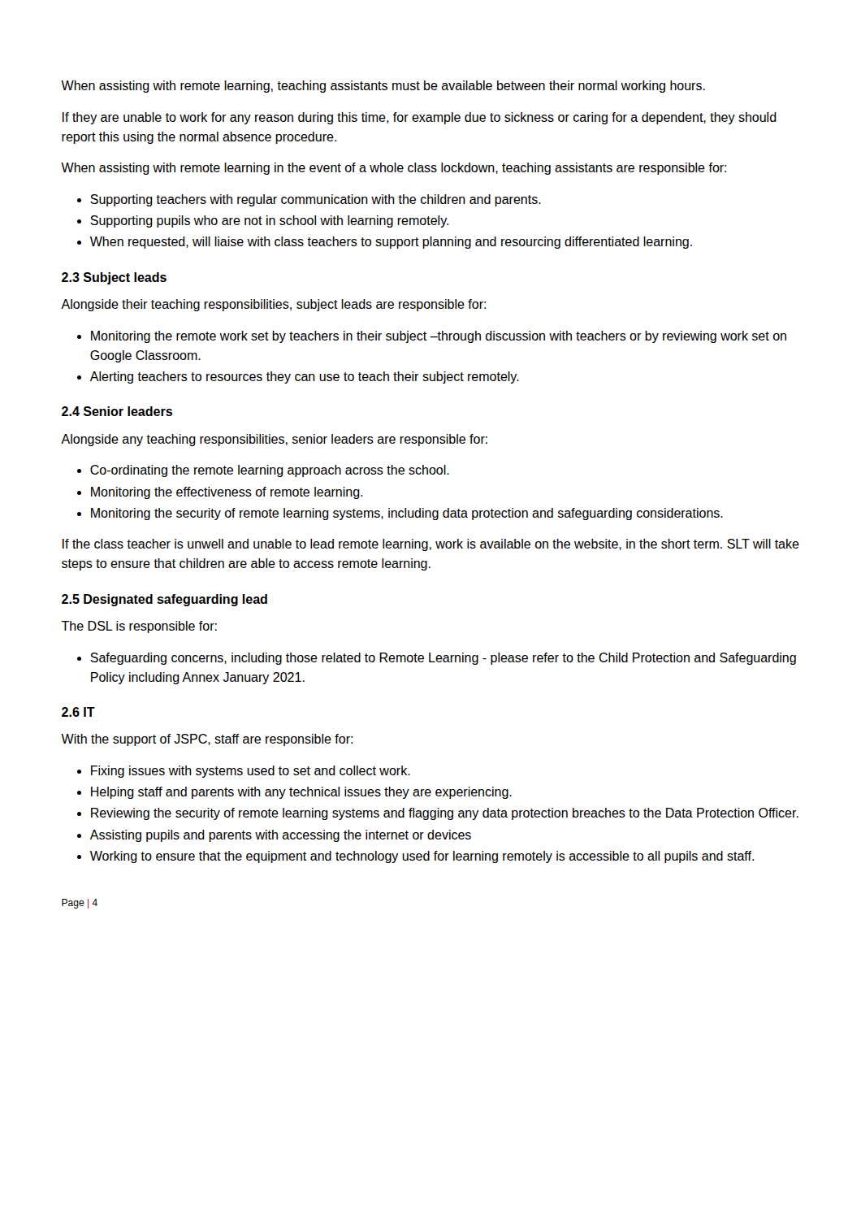When assisting with remote learning, teaching assistants must be available between their normal working hours.
If they are unable to work for any reason during this time, for example due to sickness or caring for a dependent, they should report this using the normal absence procedure.
When assisting with remote learning in the event of a whole class lockdown, teaching assistants are responsible for:
Supporting teachers with regular communication with the children and parents.
Supporting pupils who are not in school with learning remotely.
When requested, will liaise with class teachers to support planning and resourcing differentiated learning.
2.3 Subject leads
Alongside their teaching responsibilities, subject leads are responsible for:
Monitoring the remote work set by teachers in their subject –through discussion with teachers or by reviewing work set on Google Classroom.
Alerting teachers to resources they can use to teach their subject remotely.
2.4 Senior leaders
Alongside any teaching responsibilities, senior leaders are responsible for:
Co-ordinating the remote learning approach across the school.
Monitoring the effectiveness of remote learning.
Monitoring the security of remote learning systems, including data protection and safeguarding considerations.
If the class teacher is unwell and unable to lead remote learning, work is available on the website, in the short term. SLT will take steps to ensure that children are able to access remote learning.
2.5 Designated safeguarding lead
The DSL is responsible for:
Safeguarding concerns, including those related to Remote Learning - please refer to the Child Protection and Safeguarding Policy including Annex January 2021.
2.6 IT
With the support of JSPC, staff are responsible for:
Fixing issues with systems used to set and collect work.
Helping staff and parents with any technical issues they are experiencing.
Reviewing the security of remote learning systems and flagging any data protection breaches to the Data Protection Officer.
Assisting pupils and parents with accessing the internet or devices
Working to ensure that the equipment and technology used for learning remotely is accessible to all pupils and staff.
Page | 4